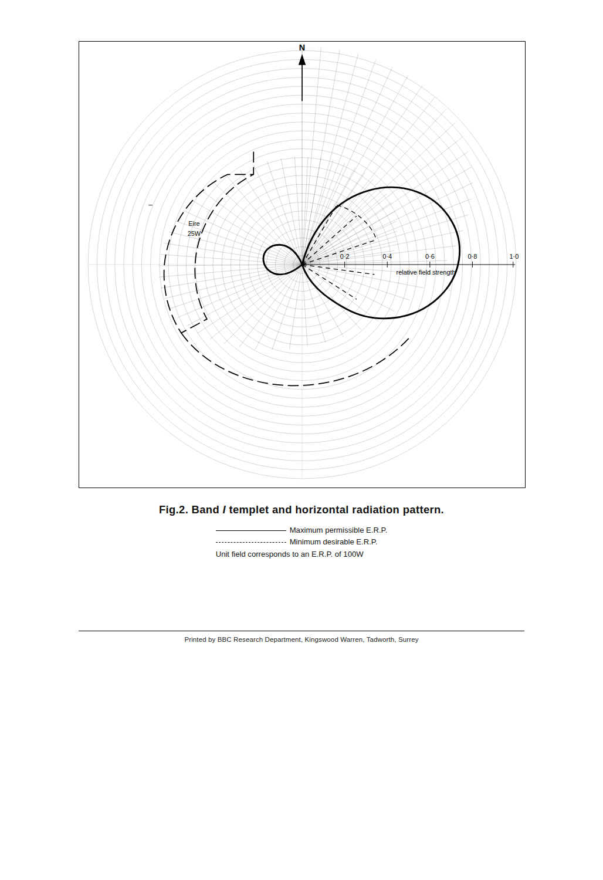Band I templet and horizontal radiation pattern Polar diagram on a fine polar grid showing a large lobe directed east-north-east and a small rear lobe, with templet curves for maximum permissible and minimum desirable E.R.P. 0·2 0·4 0·6 0·8 1·0 relative field strength N Eire 25W
Fig.2. Band I templet and horizontal radiation pattern.
Maximum permissible E.R.P.
Minimum desirable E.R.P.
Unit field corresponds to an E.R.P. of 100W
Printed by BBC Research Department, Kingswood Warren, Tadworth, Surrey